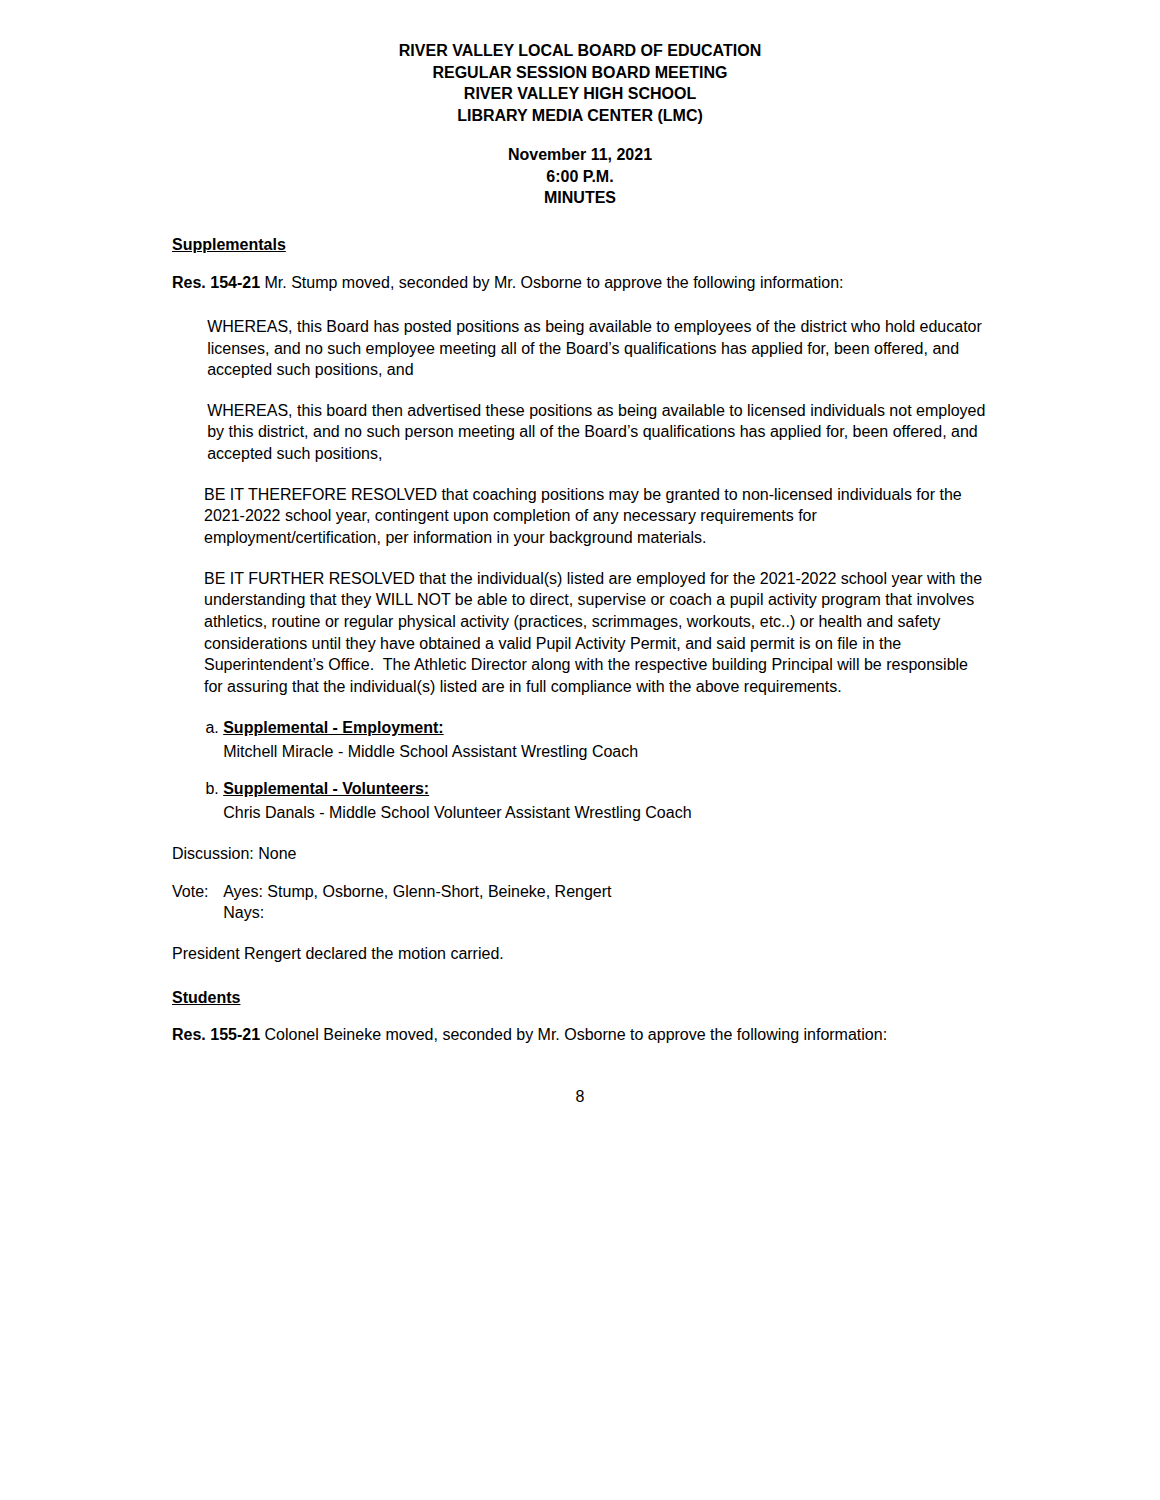RIVER VALLEY LOCAL BOARD OF EDUCATION REGULAR SESSION BOARD MEETING RIVER VALLEY HIGH SCHOOL LIBRARY MEDIA CENTER (LMC) November 11, 2021 6:00 P.M. MINUTES
Supplementals
Res. 154-21 Mr. Stump moved, seconded by Mr. Osborne to approve the following information:
WHEREAS, this Board has posted positions as being available to employees of the district who hold educator licenses, and no such employee meeting all of the Board’s qualifications has applied for, been offered, and accepted such positions, and
WHEREAS, this board then advertised these positions as being available to licensed individuals not employed by this district, and no such person meeting all of the Board’s qualifications has applied for, been offered, and accepted such positions,
BE IT THEREFORE RESOLVED that coaching positions may be granted to non-licensed individuals for the 2021-2022 school year, contingent upon completion of any necessary requirements for employment/certification, per information in your background materials.
BE IT FURTHER RESOLVED that the individual(s) listed are employed for the 2021-2022 school year with the understanding that they WILL NOT be able to direct, supervise or coach a pupil activity program that involves athletics, routine or regular physical activity (practices, scrimmages, workouts, etc..) or health and safety considerations until they have obtained a valid Pupil Activity Permit, and said permit is on file in the Superintendent’s Office. The Athletic Director along with the respective building Principal will be responsible for assuring that the individual(s) listed are in full compliance with the above requirements.
Supplemental - Employment:
Mitchell Miracle - Middle School Assistant Wrestling Coach
Supplemental - Volunteers:
Chris Danals - Middle School Volunteer Assistant Wrestling Coach
Discussion: None
Vote: Ayes: Stump, Osborne, Glenn-Short, Beineke, Rengert
Nays:
President Rengert declared the motion carried.
Students
Res. 155-21 Colonel Beineke moved, seconded by Mr. Osborne to approve the following information:
8